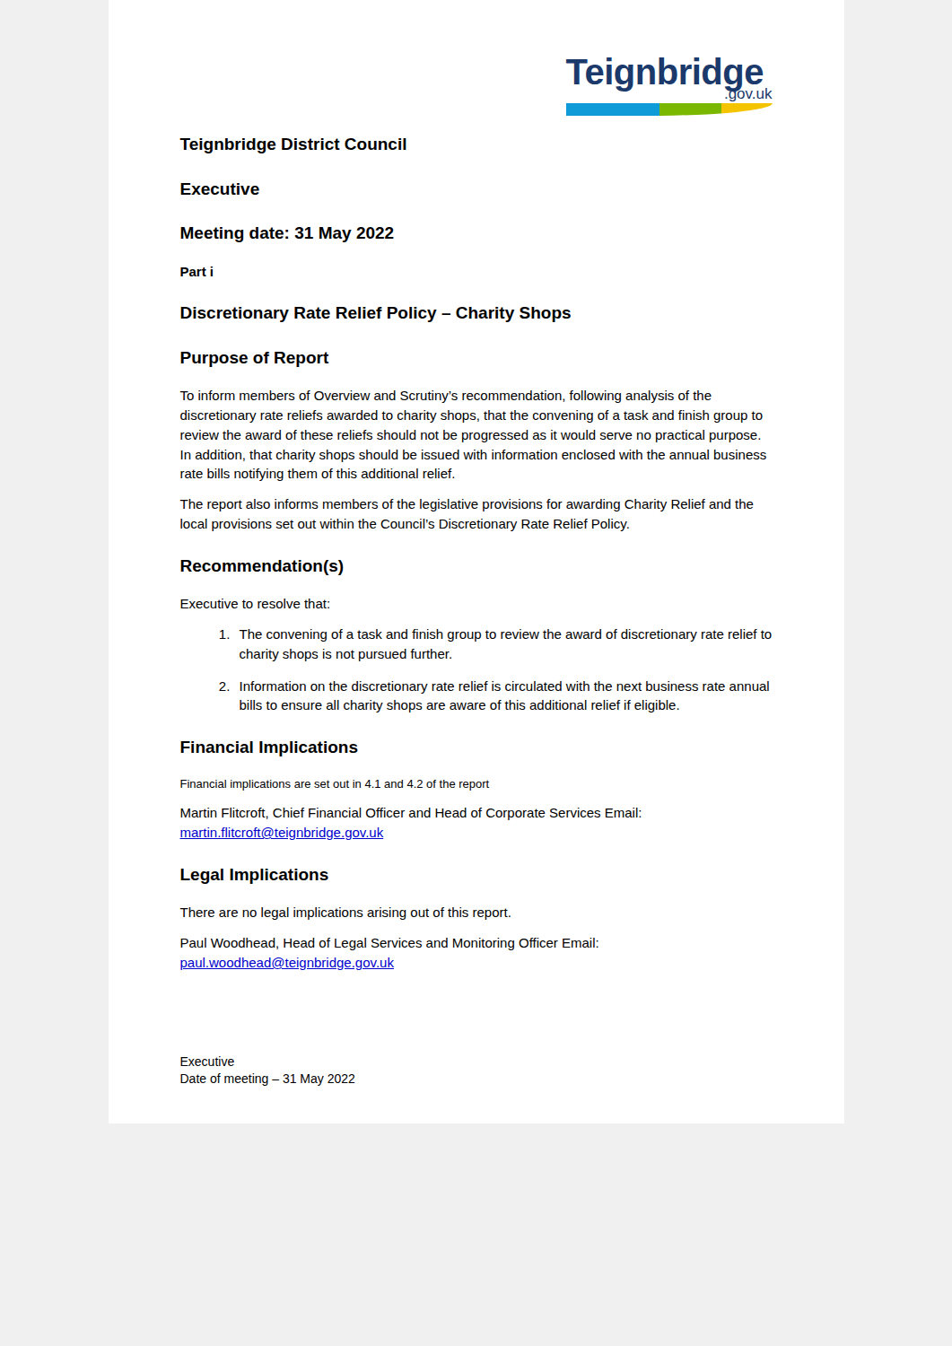Teignbridge .gov.uk
Teignbridge District Council
Executive
Meeting date: 31 May 2022
Part i
Discretionary Rate Relief Policy – Charity Shops
Purpose of Report
To inform members of Overview and Scrutiny’s recommendation, following analysis of the discretionary rate reliefs awarded to charity shops, that the convening of a task and finish group to review the award of these reliefs should not be progressed as it would serve no practical purpose. In addition, that charity shops should be issued with information enclosed with the annual business rate bills notifying them of this additional relief.
The report also informs members of the legislative provisions for awarding Charity Relief and the local provisions set out within the Council’s Discretionary Rate Relief Policy.
Recommendation(s)
Executive to resolve that:
The convening of a task and finish group to review the award of discretionary rate relief to charity shops is not pursued further.
Information on the discretionary rate relief is circulated with the next business rate annual bills to ensure all charity shops are aware of this additional relief if eligible.
Financial Implications
Financial implications are set out in 4.1 and 4.2 of the report
Martin Flitcroft, Chief Financial Officer and Head of Corporate Services Email: martin.flitcroft@teignbridge.gov.uk
Legal Implications
There are no legal implications arising out of this report.
Paul Woodhead, Head of Legal Services and Monitoring Officer Email: paul.woodhead@teignbridge.gov.uk
Executive
Date of meeting – 31 May 2022